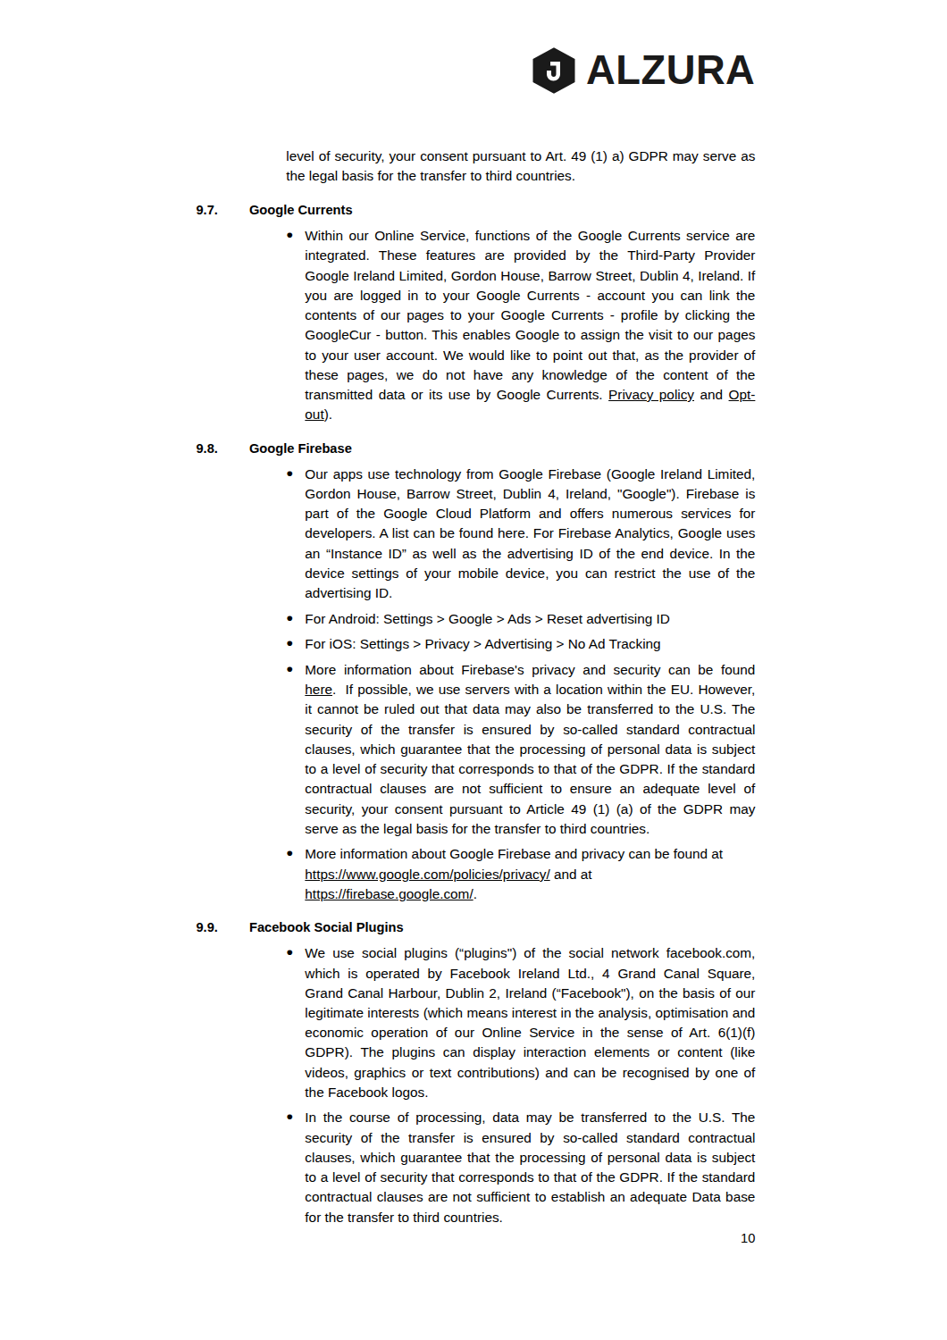ALZURA
level of security, your consent pursuant to Art. 49 (1) a) GDPR may serve as the legal basis for the transfer to third countries.
9.7. Google Currents
● Within our Online Service, functions of the Google Currents service are integrated. These features are provided by the Third-Party Provider Google Ireland Limited, Gordon House, Barrow Street, Dublin 4, Ireland. If you are logged in to your Google Currents - account you can link the contents of our pages to your Google Currents - profile by clicking the GoogleCur - button. This enables Google to assign the visit to our pages to your user account. We would like to point out that, as the provider of these pages, we do not have any knowledge of the content of the transmitted data or its use by Google Currents. Privacy policy and Opt-out).
9.8. Google Firebase
● Our apps use technology from Google Firebase (Google Ireland Limited, Gordon House, Barrow Street, Dublin 4, Ireland, "Google"). Firebase is part of the Google Cloud Platform and offers numerous services for developers. A list can be found here. For Firebase Analytics, Google uses an “Instance ID” as well as the advertising ID of the end device. In the device settings of your mobile device, you can restrict the use of the advertising ID.
● For Android: Settings > Google > Ads > Reset advertising ID
● For iOS: Settings > Privacy > Advertising > No Ad Tracking
● More information about Firebase's privacy and security can be found here. If possible, we use servers with a location within the EU. However, it cannot be ruled out that data may also be transferred to the U.S. The security of the transfer is ensured by so-called standard contractual clauses, which guarantee that the processing of personal data is subject to a level of security that corresponds to that of the GDPR. If the standard contractual clauses are not sufficient to ensure an adequate level of security, your consent pursuant to Article 49 (1) (a) of the GDPR may serve as the legal basis for the transfer to third countries.
● More information about Google Firebase and privacy can be found at
https://www.google.com/policies/privacy/ and at https://firebase.google.com/.
9.9. Facebook Social Plugins
● We use social plugins (“plugins") of the social network facebook.com, which is operated by Facebook Ireland Ltd., 4 Grand Canal Square, Grand Canal Harbour, Dublin 2, Ireland (“Facebook"), on the basis of our legitimate interests (which means interest in the analysis, optimisation and economic operation of our Online Service in the sense of Art. 6(1)(f) GDPR). The plugins can display interaction elements or content (like videos, graphics or text contributions) and can be recognised by one of the Facebook logos.
● In the course of processing, data may be transferred to the U.S. The security of the transfer is ensured by so-called standard contractual clauses, which guarantee that the processing of personal data is subject to a level of security that corresponds to that of the GDPR. If the standard contractual clauses are not sufficient to establish an adequate Data base for the transfer to third countries.
10